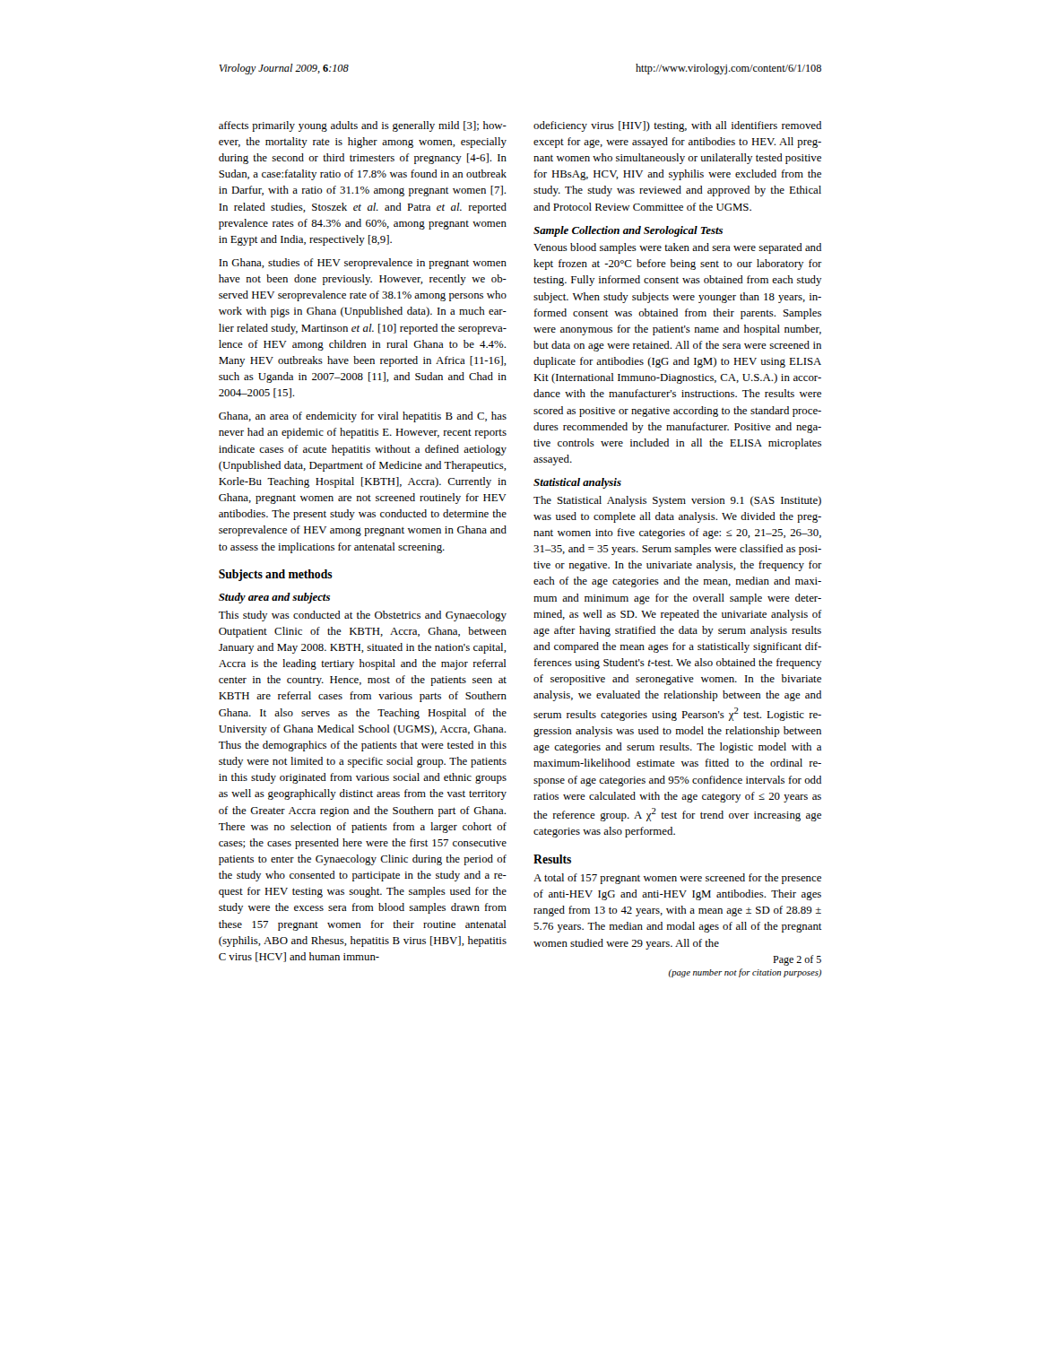Virology Journal 2009, 6:108
http://www.virologyj.com/content/6/1/108
affects primarily young adults and is generally mild [3]; however, the mortality rate is higher among women, especially during the second or third trimesters of pregnancy [4-6]. In Sudan, a case:fatality ratio of 17.8% was found in an outbreak in Darfur, with a ratio of 31.1% among pregnant women [7]. In related studies, Stoszek et al. and Patra et al. reported prevalence rates of 84.3% and 60%, among pregnant women in Egypt and India, respectively [8,9].
In Ghana, studies of HEV seroprevalence in pregnant women have not been done previously. However, recently we observed HEV seroprevalence rate of 38.1% among persons who work with pigs in Ghana (Unpublished data). In a much earlier related study, Martinson et al. [10] reported the seroprevalence of HEV among children in rural Ghana to be 4.4%. Many HEV outbreaks have been reported in Africa [11-16], such as Uganda in 2007–2008 [11], and Sudan and Chad in 2004–2005 [15].
Ghana, an area of endemicity for viral hepatitis B and C, has never had an epidemic of hepatitis E. However, recent reports indicate cases of acute hepatitis without a defined aetiology (Unpublished data, Department of Medicine and Therapeutics, Korle-Bu Teaching Hospital [KBTH], Accra). Currently in Ghana, pregnant women are not screened routinely for HEV antibodies. The present study was conducted to determine the seroprevalence of HEV among pregnant women in Ghana and to assess the implications for antenatal screening.
Subjects and methods
Study area and subjects
This study was conducted at the Obstetrics and Gynaecology Outpatient Clinic of the KBTH, Accra, Ghana, between January and May 2008. KBTH, situated in the nation's capital, Accra is the leading tertiary hospital and the major referral center in the country. Hence, most of the patients seen at KBTH are referral cases from various parts of Southern Ghana. It also serves as the Teaching Hospital of the University of Ghana Medical School (UGMS), Accra, Ghana. Thus the demographics of the patients that were tested in this study were not limited to a specific social group. The patients in this study originated from various social and ethnic groups as well as geographically distinct areas from the vast territory of the Greater Accra region and the Southern part of Ghana. There was no selection of patients from a larger cohort of cases; the cases presented here were the first 157 consecutive patients to enter the Gynaecology Clinic during the period of the study who consented to participate in the study and a request for HEV testing was sought. The samples used for the study were the excess sera from blood samples drawn from these 157 pregnant women for their routine antenatal (syphilis, ABO and Rhesus, hepatitis B virus [HBV], hepatitis C virus [HCV] and human immun-
odeficiency virus [HIV]) testing, with all identifiers removed except for age, were assayed for antibodies to HEV. All pregnant women who simultaneously or unilaterally tested positive for HBsAg, HCV, HIV and syphilis were excluded from the study. The study was reviewed and approved by the Ethical and Protocol Review Committee of the UGMS.
Sample Collection and Serological Tests
Venous blood samples were taken and sera were separated and kept frozen at -20°C before being sent to our laboratory for testing. Fully informed consent was obtained from each study subject. When study subjects were younger than 18 years, informed consent was obtained from their parents. Samples were anonymous for the patient's name and hospital number, but data on age were retained. All of the sera were screened in duplicate for antibodies (IgG and IgM) to HEV using ELISA Kit (International Immuno-Diagnostics, CA, U.S.A.) in accordance with the manufacturer's instructions. The results were scored as positive or negative according to the standard procedures recommended by the manufacturer. Positive and negative controls were included in all the ELISA microplates assayed.
Statistical analysis
The Statistical Analysis System version 9.1 (SAS Institute) was used to complete all data analysis. We divided the pregnant women into five categories of age: ≤ 20, 21–25, 26–30, 31–35, and = 35 years. Serum samples were classified as positive or negative. In the univariate analysis, the frequency for each of the age categories and the mean, median and maximum and minimum age for the overall sample were determined, as well as SD. We repeated the univariate analysis of age after having stratified the data by serum analysis results and compared the mean ages for a statistically significant differences using Student's t-test. We also obtained the frequency of seropositive and seronegative women. In the bivariate analysis, we evaluated the relationship between the age and serum results categories using Pearson's χ2 test. Logistic regression analysis was used to model the relationship between age categories and serum results. The logistic model with a maximum-likelihood estimate was fitted to the ordinal response of age categories and 95% confidence intervals for odd ratios were calculated with the age category of ≤ 20 years as the reference group. A χ2 test for trend over increasing age categories was also performed.
Results
A total of 157 pregnant women were screened for the presence of anti-HEV IgG and anti-HEV IgM antibodies. Their ages ranged from 13 to 42 years, with a mean age ± SD of 28.89 ± 5.76 years. The median and modal ages of all of the pregnant women studied were 29 years. All of the
Page 2 of 5
(page number not for citation purposes)